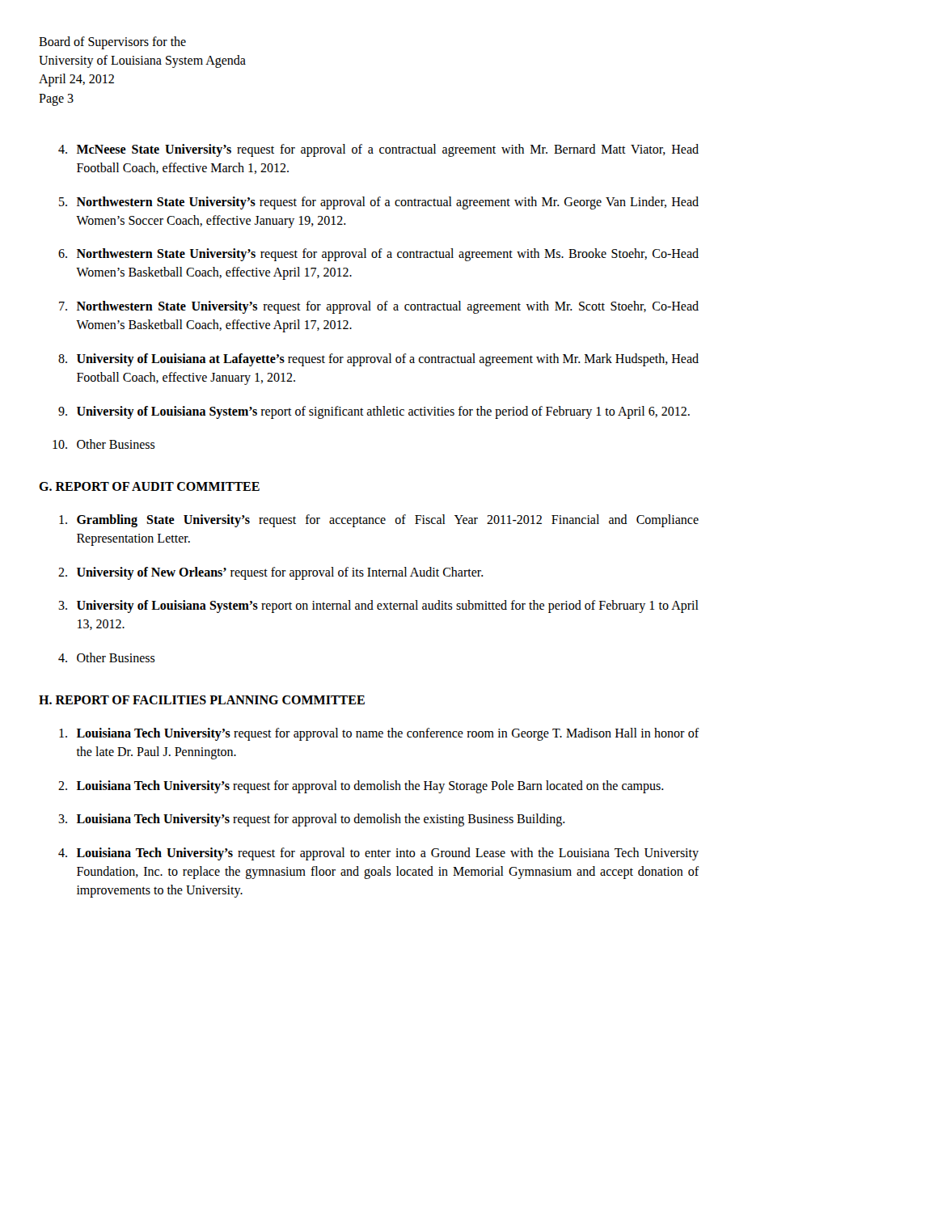Board of Supervisors for the
University of Louisiana System Agenda
April 24, 2012
Page 3
McNeese State University’s request for approval of a contractual agreement with Mr. Bernard Matt Viator, Head Football Coach, effective March 1, 2012.
Northwestern State University’s request for approval of a contractual agreement with Mr. George Van Linder, Head Women’s Soccer Coach, effective January 19, 2012.
Northwestern State University’s request for approval of a contractual agreement with Ms. Brooke Stoehr, Co-Head Women’s Basketball Coach, effective April 17, 2012.
Northwestern State University’s request for approval of a contractual agreement with Mr. Scott Stoehr, Co-Head Women’s Basketball Coach, effective April 17, 2012.
University of Louisiana at Lafayette’s request for approval of a contractual agreement with Mr. Mark Hudspeth, Head Football Coach, effective January 1, 2012.
University of Louisiana System’s report of significant athletic activities for the period of February 1 to April 6, 2012.
Other Business
G. REPORT OF AUDIT COMMITTEE
Grambling State University’s request for acceptance of Fiscal Year 2011-2012 Financial and Compliance Representation Letter.
University of New Orleans’ request for approval of its Internal Audit Charter.
University of Louisiana System’s report on internal and external audits submitted for the period of February 1 to April 13, 2012.
Other Business
H. REPORT OF FACILITIES PLANNING COMMITTEE
Louisiana Tech University’s request for approval to name the conference room in George T. Madison Hall in honor of the late Dr. Paul J. Pennington.
Louisiana Tech University’s request for approval to demolish the Hay Storage Pole Barn located on the campus.
Louisiana Tech University’s request for approval to demolish the existing Business Building.
Louisiana Tech University’s request for approval to enter into a Ground Lease with the Louisiana Tech University Foundation, Inc. to replace the gymnasium floor and goals located in Memorial Gymnasium and accept donation of improvements to the University.